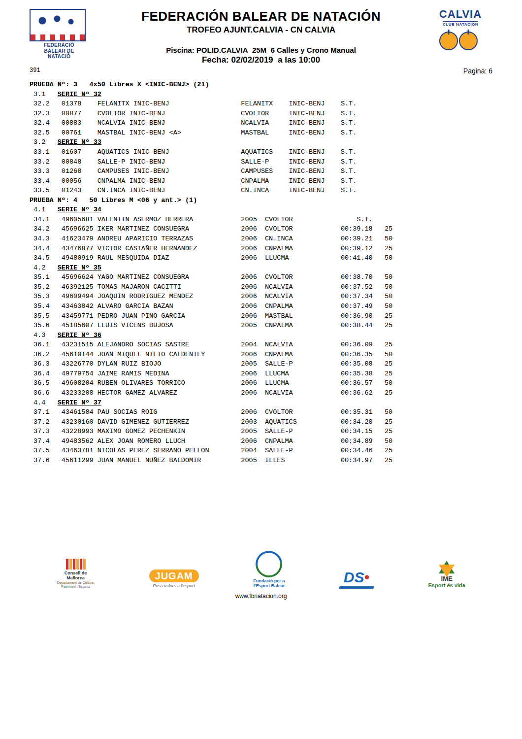FEDERACIÓ
BALEAR DE
NATACIÓ
CALVIA
CLUB NATACION
FEDERACIÓN BALEAR DE NATACIÓN
TROFEO AJUNT.CALVIA - CN CALVIA
Piscina: POLID.CALVIA 25M 6 Calles y Crono Manual
Fecha: 02/02/2019 a las 10:00
391
Pagina: 6
PRUEBA Nº: 3 4x50 Libres X <INIC-BENJ> (21) 3.1 SERIE Nº 32 32.2 01378 FELANITX INIC-BENJ FELANITX INIC-BENJ S.T. 32.3 00877 CVOLTOR INIC-BENJ CVOLTOR INIC-BENJ S.T. 32.4 00883 NCALVIA INIC-BENJ NCALVIA INIC-BENJ S.T. 32.5 00761 MASTBAL INIC-BENJ <A> MASTBAL INIC-BENJ S.T. 3.2 SERIE Nº 33 33.1 01607 AQUATICS INIC-BENJ AQUATICS INIC-BENJ S.T. 33.2 00848 SALLE-P INIC-BENJ SALLE-P INIC-BENJ S.T. 33.3 01268 CAMPUSES INIC-BENJ CAMPUSES INIC-BENJ S.T. 33.4 00056 CNPALMA INIC-BENJ CNPALMA INIC-BENJ S.T. 33.5 01243 CN.INCA INIC-BENJ CN.INCA INIC-BENJ S.T. PRUEBA Nº: 4 50 Libres M <06 y ant.> (1) 4.1 SERIE Nº 34 34.1 49605681 VALENTIN ASERMOZ HERRERA 2005 CVOLTOR S.T. 34.2 45696625 IKER MARTINEZ CONSUEGRA 2006 CVOLTOR 00:39.18 25 34.3 41623479 ANDREU APARICIO TERRAZAS 2006 CN.INCA 00:39.21 50 34.4 43476877 VICTOR CASTAÑER HERNANDEZ 2006 CNPALMA 00:39.12 25 34.5 49480919 RAUL MESQUIDA DIAZ 2006 LLUCMA 00:41.40 50 4.2 SERIE Nº 35 35.1 45696624 YAGO MARTINEZ CONSUEGRA 2006 CVOLTOR 00:38.70 50 35.2 46392125 TOMAS MAJARON CACITTI 2006 NCALVIA 00:37.52 50 35.3 49609494 JOAQUIN RODRIGUEZ MENDEZ 2006 NCALVIA 00:37.34 50 35.4 43463842 ALVARO GARCIA BAZAN 2006 CNPALMA 00:37.49 50 35.5 43459771 PEDRO JUAN PINO GARCIA 2006 MASTBAL 00:36.90 25 35.6 45185607 LLUIS VICENS BUJOSA 2005 CNPALMA 00:38.44 25 4.3 SERIE Nº 36 36.1 43231515 ALEJANDRO SOCIAS SASTRE 2004 NCALVIA 00:36.09 25 36.2 45610144 JOAN MIQUEL NIETO CALDENTEY 2006 CNPALMA 00:36.35 50 36.3 43226770 DYLAN RUIZ BIOJO 2005 SALLE-P 00:35.08 25 36.4 49779754 JAIME RAMIS MEDINA 2006 LLUCMA 00:35.38 25 36.5 49608204 RUBEN OLIVARES TORRICO 2006 LLUCMA 00:36.57 50 36.6 43233208 HECTOR GAMEZ ALVAREZ 2006 NCALVIA 00:36.62 25 4.4 SERIE Nº 37 37.1 43461584 PAU SOCIAS ROIG 2006 CVOLTOR 00:35.31 50 37.2 43230160 DAVID GIMENEZ GUTIERREZ 2003 AQUATICS 00:34.20 25 37.3 43228993 MAXIMO GOMEZ PECHENKIN 2005 SALLE-P 00:34.15 25 37.4 49483562 ALEX JOAN ROMERO LLUCH 2006 CNPALMA 00:34.89 50 37.5 43463781 NICOLAS PEREZ SERRANO PELLON 2004 SALLE-P 00:34.46 25 37.6 45611299 JUAN MANUEL NUÑEZ BALDOMIR 2005 ILLES 00:34.97 25
Consell de
Mallorca
Departament de Cultura,
Patrimoni i Esports
JUGAM
Posa valors a l'esport
Fundació per a
l'Esport Balear
DS•
IME
Esport és vida
www.fbnatacion.org